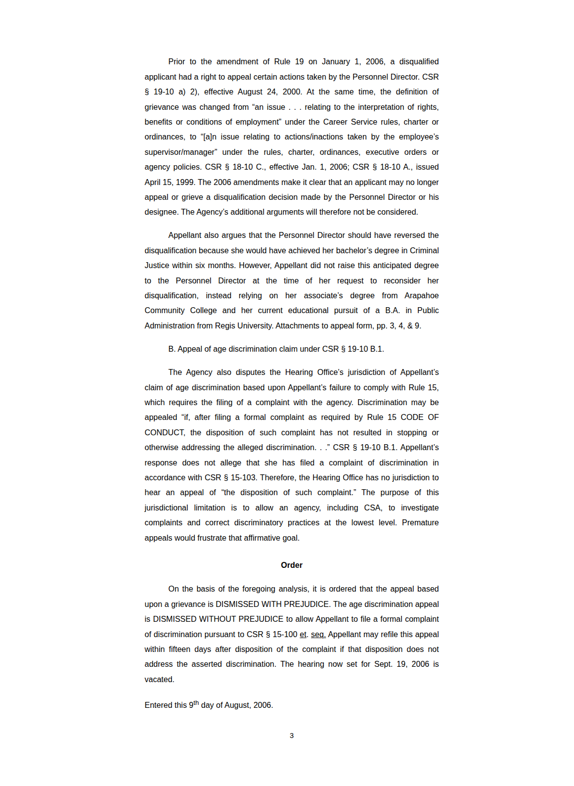Prior to the amendment of Rule 19 on January 1, 2006, a disqualified applicant had a right to appeal certain actions taken by the Personnel Director. CSR § 19-10 a) 2), effective August 24, 2000. At the same time, the definition of grievance was changed from “an issue . . . relating to the interpretation of rights, benefits or conditions of employment” under the Career Service rules, charter or ordinances, to “[a]n issue relating to actions/inactions taken by the employee’s supervisor/manager” under the rules, charter, ordinances, executive orders or agency policies. CSR § 18-10 C., effective Jan. 1, 2006; CSR § 18-10 A., issued April 15, 1999. The 2006 amendments make it clear that an applicant may no longer appeal or grieve a disqualification decision made by the Personnel Director or his designee. The Agency’s additional arguments will therefore not be considered.
Appellant also argues that the Personnel Director should have reversed the disqualification because she would have achieved her bachelor’s degree in Criminal Justice within six months. However, Appellant did not raise this anticipated degree to the Personnel Director at the time of her request to reconsider her disqualification, instead relying on her associate’s degree from Arapahoe Community College and her current educational pursuit of a B.A. in Public Administration from Regis University. Attachments to appeal form, pp. 3, 4, & 9.
B. Appeal of age discrimination claim under CSR § 19-10 B.1.
The Agency also disputes the Hearing Office’s jurisdiction of Appellant’s claim of age discrimination based upon Appellant’s failure to comply with Rule 15, which requires the filing of a complaint with the agency. Discrimination may be appealed “if, after filing a formal complaint as required by Rule 15 CODE OF CONDUCT, the disposition of such complaint has not resulted in stopping or otherwise addressing the alleged discrimination. . .” CSR § 19-10 B.1. Appellant’s response does not allege that she has filed a complaint of discrimination in accordance with CSR § 15-103. Therefore, the Hearing Office has no jurisdiction to hear an appeal of “the disposition of such complaint.” The purpose of this jurisdictional limitation is to allow an agency, including CSA, to investigate complaints and correct discriminatory practices at the lowest level. Premature appeals would frustrate that affirmative goal.
Order
On the basis of the foregoing analysis, it is ordered that the appeal based upon a grievance is DISMISSED WITH PREJUDICE. The age discrimination appeal is DISMISSED WITHOUT PREJUDICE to allow Appellant to file a formal complaint of discrimination pursuant to CSR § 15-100 et. seq. Appellant may refile this appeal within fifteen days after disposition of the complaint if that disposition does not address the asserted discrimination. The hearing now set for Sept. 19, 2006 is vacated.
Entered this 9th day of August, 2006.
3